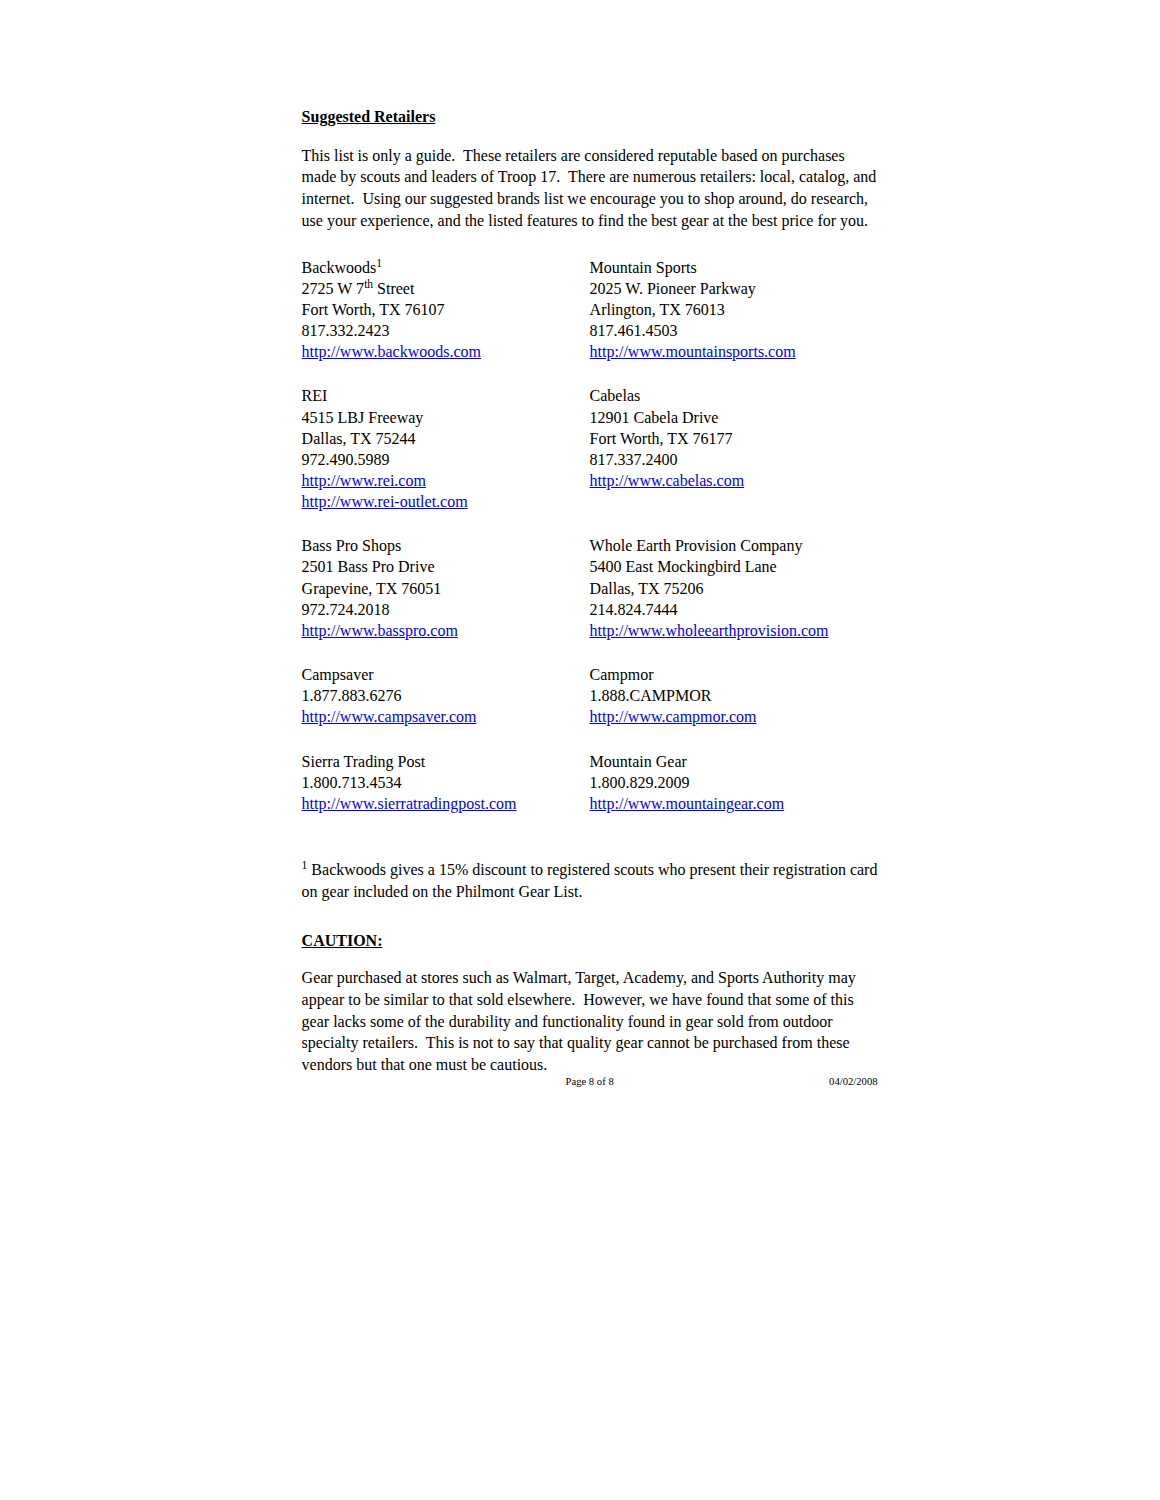Suggested Retailers
This list is only a guide. These retailers are considered reputable based on purchases made by scouts and leaders of Troop 17. There are numerous retailers: local, catalog, and internet. Using our suggested brands list we encourage you to shop around, do research, use your experience, and the listed features to find the best gear at the best price for you.
| Backwoods 1 2725 W 7 th Street Fort Worth, TX 76107 817.332.2423 http://www.backwoods.com | Mountain Sports 2025 W. Pioneer Parkway Arlington, TX 76013 817.461.4503 http://www.mountainsports.com |
| REI 4515 LBJ Freeway Dallas, TX 75244 972.490.5989 http://www.rei.com http://www.rei-outlet.com | Cabelas 12901 Cabela Drive Fort Worth, TX 76177 817.337.2400 http://www.cabelas.com |
| Bass Pro Shops 2501 Bass Pro Drive Grapevine, TX 76051 972.724.2018 http://www.basspro.com | Whole Earth Provision Company 5400 East Mockingbird Lane Dallas, TX 75206 214.824.7444 http://www.wholeearthprovision.com |
| Campsaver 1.877.883.6276 http://www.campsaver.com | Campmor 1.888.CAMPMOR http://www.campmor.com |
| Sierra Trading Post 1.800.713.4534 http://www.sierratradingpost.com | Mountain Gear 1.800.829.2009 http://www.mountaingear.com |
1 Backwoods gives a 15% discount to registered scouts who present their registration card on gear included on the Philmont Gear List.
CAUTION:
Gear purchased at stores such as Walmart, Target, Academy, and Sports Authority may appear to be similar to that sold elsewhere. However, we have found that some of this gear lacks some of the durability and functionality found in gear sold from outdoor specialty retailers. This is not to say that quality gear cannot be purchased from these vendors but that one must be cautious.
Page 8 of 8
04/02/2008